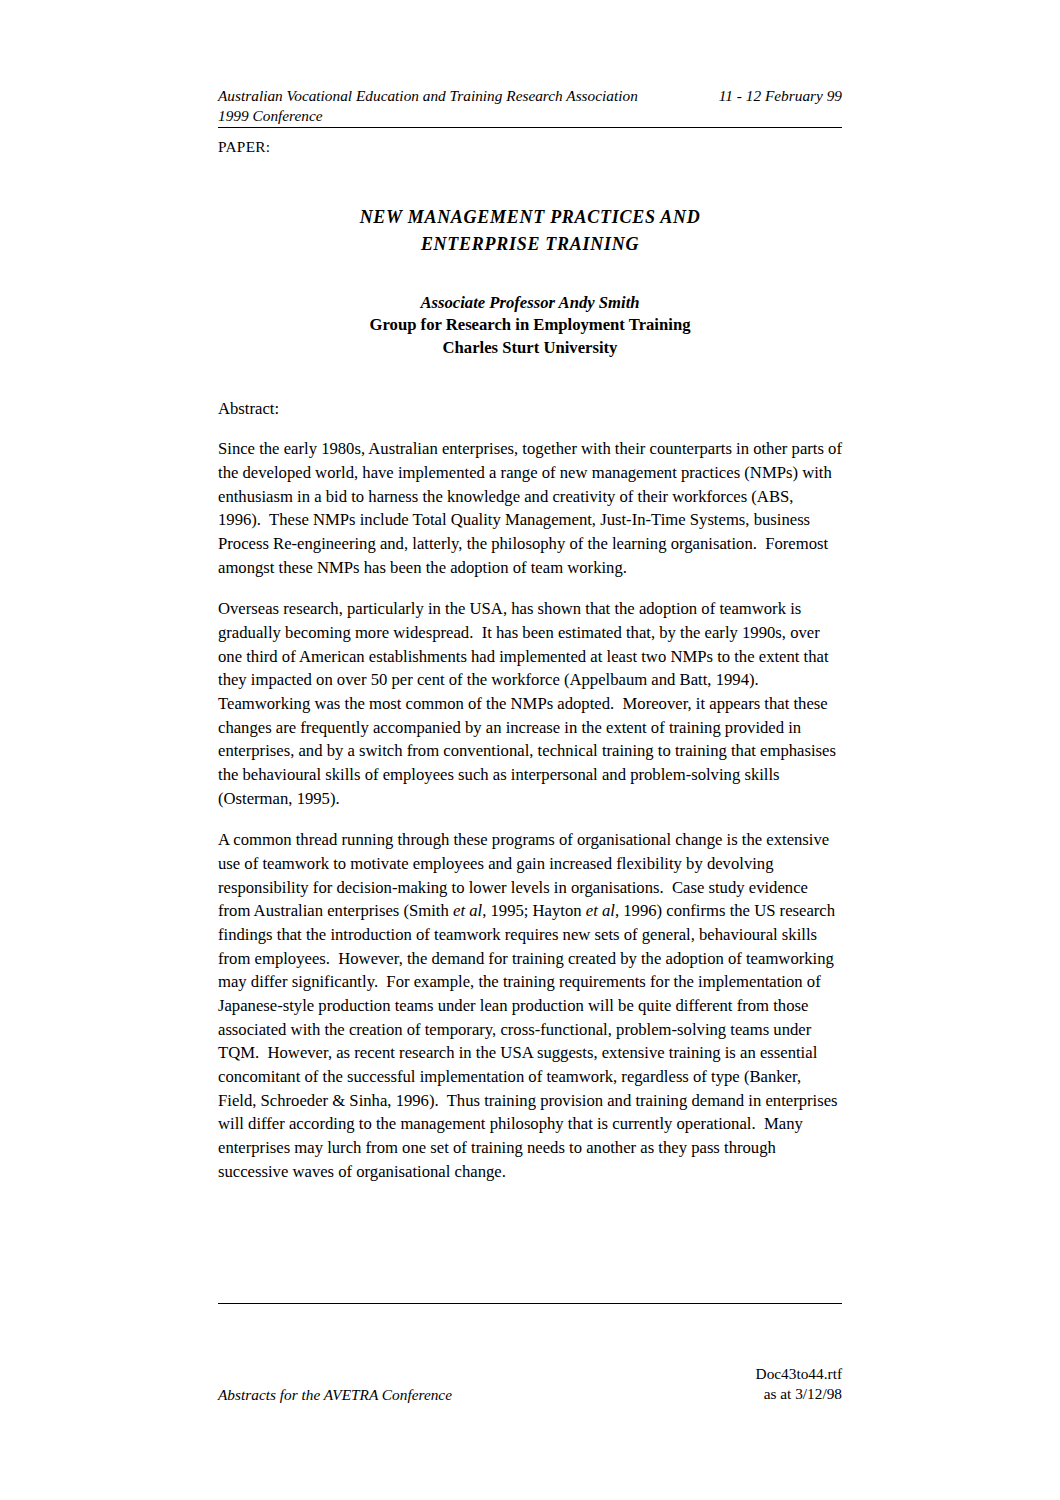Australian Vocational Education and Training Research Association
1999 Conference
11 - 12 February 99
PAPER:
NEW MANAGEMENT PRACTICES AND
ENTERPRISE TRAINING
Associate Professor Andy Smith
Group for Research in Employment Training
Charles Sturt University
Abstract:
Since the early 1980s, Australian enterprises, together with their counterparts in other parts of the developed world, have implemented a range of new management practices (NMPs) with enthusiasm in a bid to harness the knowledge and creativity of their workforces (ABS, 1996). These NMPs include Total Quality Management, Just-In-Time Systems, business Process Re-engineering and, latterly, the philosophy of the learning organisation. Foremost amongst these NMPs has been the adoption of team working.
Overseas research, particularly in the USA, has shown that the adoption of teamwork is gradually becoming more widespread. It has been estimated that, by the early 1990s, over one third of American establishments had implemented at least two NMPs to the extent that they impacted on over 50 per cent of the workforce (Appelbaum and Batt, 1994). Teamworking was the most common of the NMPs adopted. Moreover, it appears that these changes are frequently accompanied by an increase in the extent of training provided in enterprises, and by a switch from conventional, technical training to training that emphasises the behavioural skills of employees such as interpersonal and problem-solving skills (Osterman, 1995).
A common thread running through these programs of organisational change is the extensive use of teamwork to motivate employees and gain increased flexibility by devolving responsibility for decision-making to lower levels in organisations. Case study evidence from Australian enterprises (Smith et al, 1995; Hayton et al, 1996) confirms the US research findings that the introduction of teamwork requires new sets of general, behavioural skills from employees. However, the demand for training created by the adoption of teamworking may differ significantly. For example, the training requirements for the implementation of Japanese-style production teams under lean production will be quite different from those associated with the creation of temporary, cross-functional, problem-solving teams under TQM. However, as recent research in the USA suggests, extensive training is an essential concomitant of the successful implementation of teamwork, regardless of type (Banker, Field, Schroeder & Sinha, 1996). Thus training provision and training demand in enterprises will differ according to the management philosophy that is currently operational. Many enterprises may lurch from one set of training needs to another as they pass through successive waves of organisational change.
Abstracts for the AVETRA Conference
Doc43to44.rtf
as at 3/12/98